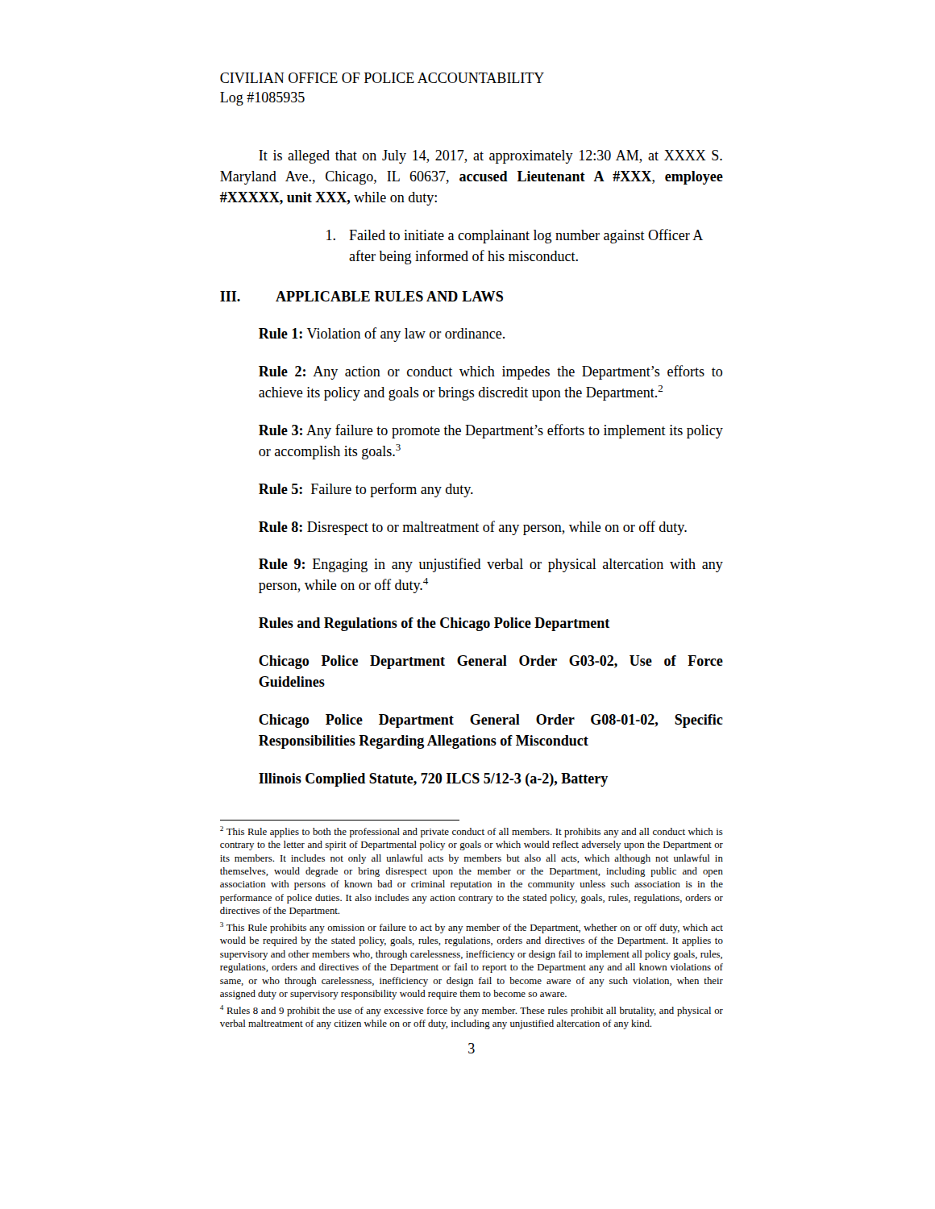CIVILIAN OFFICE OF POLICE ACCOUNTABILITY
Log #1085935
It is alleged that on July 14, 2017, at approximately 12:30 AM, at XXXX S. Maryland Ave., Chicago, IL 60637, accused Lieutenant A #XXX, employee #XXXXX, unit XXX, while on duty:
Failed to initiate a complainant log number against Officer A after being informed of his misconduct.
III. APPLICABLE RULES AND LAWS
Rule 1: Violation of any law or ordinance.
Rule 2: Any action or conduct which impedes the Department’s efforts to achieve its policy and goals or brings discredit upon the Department.2
Rule 3: Any failure to promote the Department’s efforts to implement its policy or accomplish its goals.3
Rule 5: Failure to perform any duty.
Rule 8: Disrespect to or maltreatment of any person, while on or off duty.
Rule 9: Engaging in any unjustified verbal or physical altercation with any person, while on or off duty.4
Rules and Regulations of the Chicago Police Department
Chicago Police Department General Order G03-02, Use of Force Guidelines
Chicago Police Department General Order G08-01-02, Specific Responsibilities Regarding Allegations of Misconduct
Illinois Complied Statute, 720 ILCS 5/12-3 (a-2), Battery
2 This Rule applies to both the professional and private conduct of all members. It prohibits any and all conduct which is contrary to the letter and spirit of Departmental policy or goals or which would reflect adversely upon the Department or its members. It includes not only all unlawful acts by members but also all acts, which although not unlawful in themselves, would degrade or bring disrespect upon the member or the Department, including public and open association with persons of known bad or criminal reputation in the community unless such association is in the performance of police duties. It also includes any action contrary to the stated policy, goals, rules, regulations, orders or directives of the Department.
3 This Rule prohibits any omission or failure to act by any member of the Department, whether on or off duty, which act would be required by the stated policy, goals, rules, regulations, orders and directives of the Department. It applies to supervisory and other members who, through carelessness, inefficiency or design fail to implement all policy goals, rules, regulations, orders and directives of the Department or fail to report to the Department any and all known violations of same, or who through carelessness, inefficiency or design fail to become aware of any such violation, when their assigned duty or supervisory responsibility would require them to become so aware.
4 Rules 8 and 9 prohibit the use of any excessive force by any member. These rules prohibit all brutality, and physical or verbal maltreatment of any citizen while on or off duty, including any unjustified altercation of any kind.
3